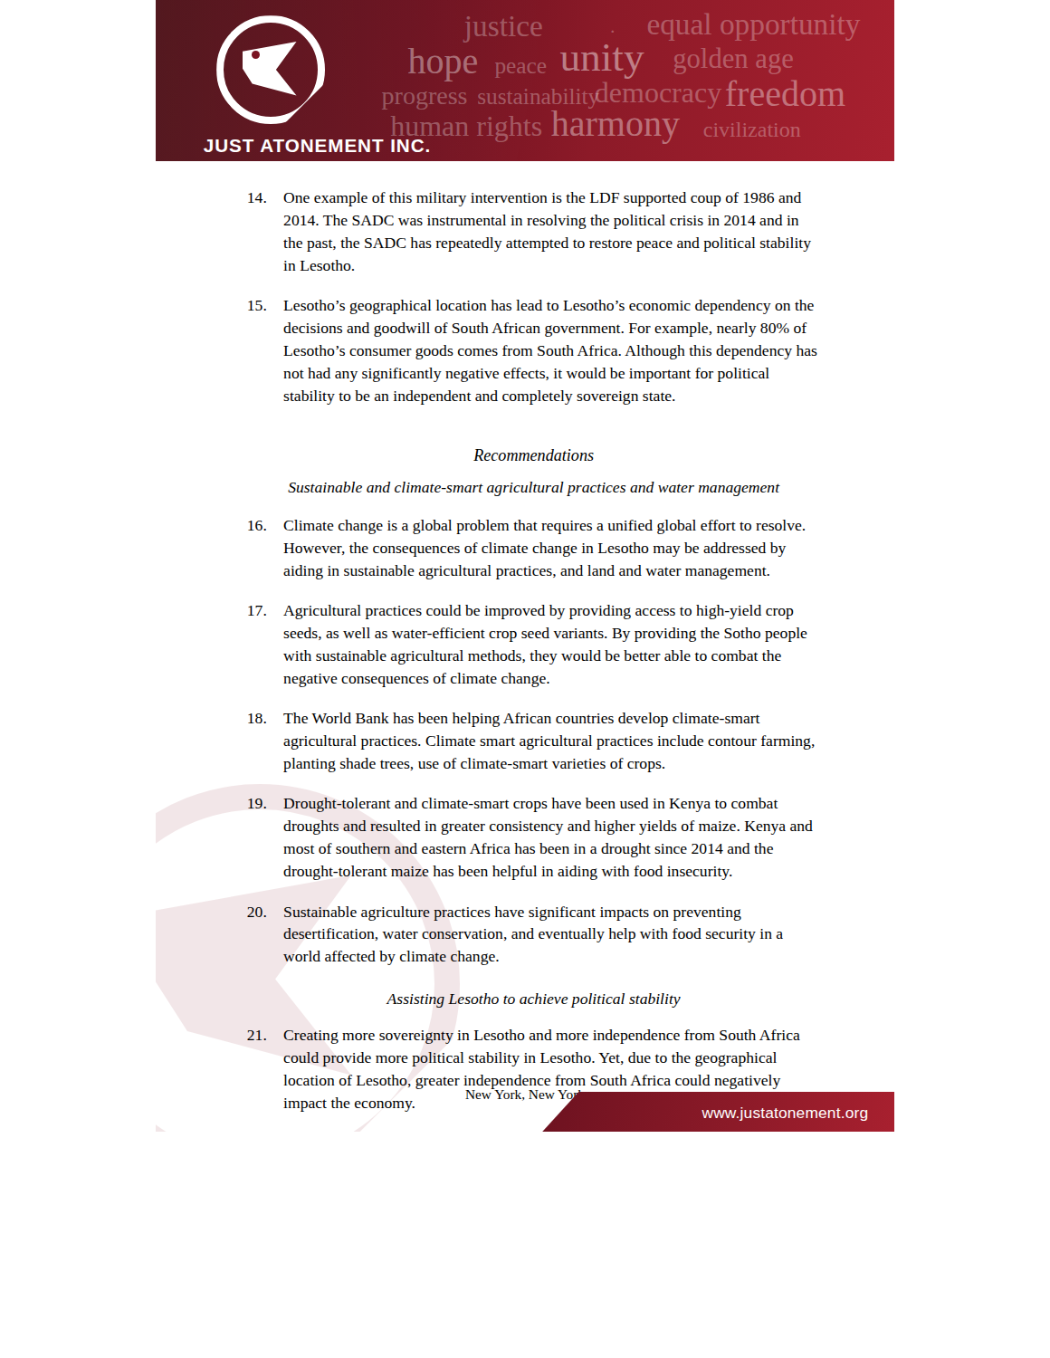JUST ATONEMENT INC.
justice · equal opportunity hope peace unity golden age progress sustainability democracy freedom human rights harmony civilization
14. One example of this military intervention is the LDF supported coup of 1986 and 2014. The SADC was instrumental in resolving the political crisis in 2014 and in the past, the SADC has repeatedly attempted to restore peace and political stability in Lesotho.
15. Lesotho’s geographical location has lead to Lesotho’s economic dependency on the decisions and goodwill of South African government. For example, nearly 80% of Lesotho’s consumer goods comes from South Africa. Although this dependency has not had any significantly negative effects, it would be important for political stability to be an independent and completely sovereign state.
Recommendations
Sustainable and climate-smart agricultural practices and water management
16. Climate change is a global problem that requires a unified global effort to resolve. However, the consequences of climate change in Lesotho may be addressed by aiding in sustainable agricultural practices, and land and water management.
17. Agricultural practices could be improved by providing access to high-yield crop seeds, as well as water-efficient crop seed variants. By providing the Sotho people with sustainable agricultural methods, they would be better able to combat the negative consequences of climate change.
18. The World Bank has been helping African countries develop climate-smart agricultural practices. Climate smart agricultural practices include contour farming, planting shade trees, use of climate-smart varieties of crops.
19. Drought-tolerant and climate-smart crops have been used in Kenya to combat droughts and resulted in greater consistency and higher yields of maize. Kenya and most of southern and eastern Africa has been in a drought since 2014 and the drought-tolerant maize has been helpful in aiding with food insecurity.
20. Sustainable agriculture practices have significant impacts on preventing desertification, water conservation, and eventually help with food security in a world affected by climate change.
Assisting Lesotho to achieve political stability
21. Creating more sovereignty in Lesotho and more independence from South Africa could provide more political stability in Lesotho. Yet, due to the geographical location of Lesotho, greater independence from South Africa could negatively impact the economy.
New York, New York
www.justatonement.org